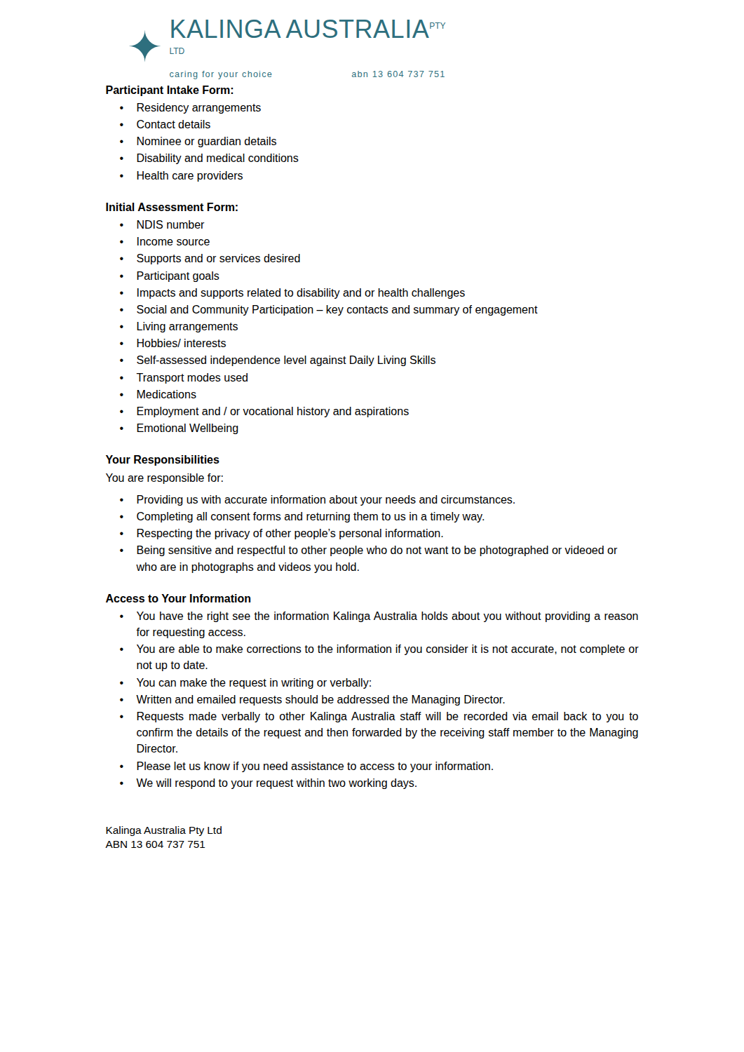✦
KALINGA AUSTRALIAPTY
LTD
caring for your choice abn 13 604 737 751
Participant Intake Form:
Residency arrangements
Contact details
Nominee or guardian details
Disability and medical conditions
Health care providers
Initial Assessment Form:
NDIS number
Income source
Supports and or services desired
Participant goals
Impacts and supports related to disability and or health challenges
Social and Community Participation – key contacts and summary of engagement
Living arrangements
Hobbies/ interests
Self-assessed independence level against Daily Living Skills
Transport modes used
Medications
Employment and / or vocational history and aspirations
Emotional Wellbeing
Your Responsibilities
You are responsible for:
Providing us with accurate information about your needs and circumstances.
Completing all consent forms and returning them to us in a timely way.
Respecting the privacy of other people’s personal information.
Being sensitive and respectful to other people who do not want to be photographed or videoed or who are in photographs and videos you hold.
Access to Your Information
You have the right see the information Kalinga Australia holds about you without providing a reason for requesting access.
You are able to make corrections to the information if you consider it is not accurate, not complete or not up to date.
You can make the request in writing or verbally:
Written and emailed requests should be addressed the Managing Director.
Requests made verbally to other Kalinga Australia staff will be recorded via email back to you to confirm the details of the request and then forwarded by the receiving staff member to the Managing Director.
Please let us know if you need assistance to access to your information.
We will respond to your request within two working days.
Kalinga Australia Pty Ltd
ABN 13 604 737 751